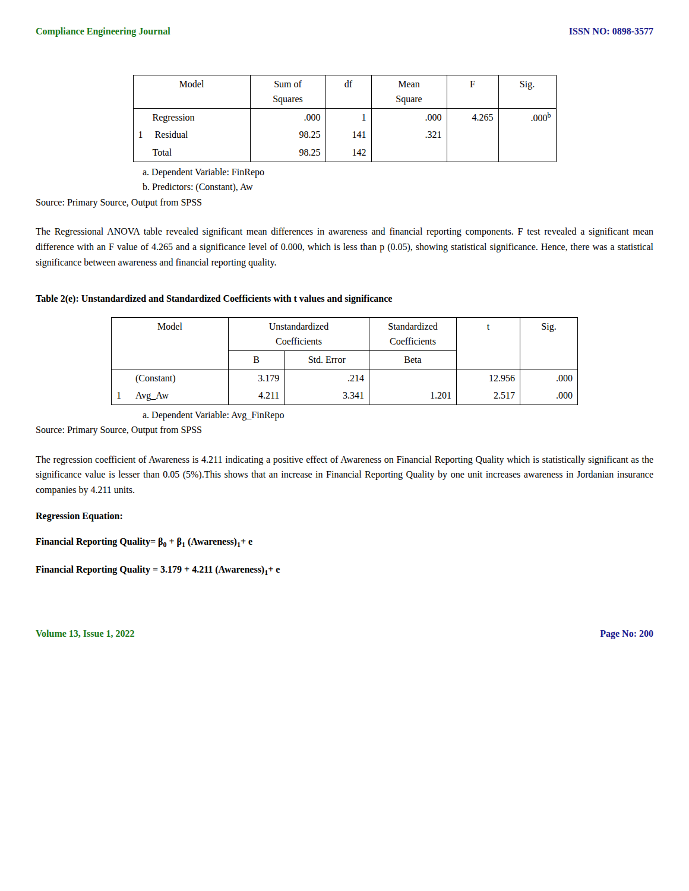Compliance Engineering Journal ISSN NO: 0898-3577
| Model | Sum of Squares | df | Mean Square | F | Sig. |
| --- | --- | --- | --- | --- | --- |
| Regression | .000 | 1 | .000 | 4.265 | .000 b |
| 1 Residual | 98.25 | 141 | .321 |
| Total | 98.25 | 142 | |
a. Dependent Variable: FinRepo
b. Predictors: (Constant), Aw
Source: Primary Source, Output from SPSS
The Regressional ANOVA table revealed significant mean differences in awareness and financial reporting components. F test revealed a significant mean difference with an F value of 4.265 and a significance level of 0.000, which is less than p (0.05), showing statistical significance. Hence, there was a statistical significance between awareness and financial reporting quality.
Table 2(e): Unstandardized and Standardized Coefficients with t values and significance
| Model | Unstandardized Coefficients | Standardized Coefficients | t | Sig. |
| --- | --- | --- | --- | --- |
| B | Std. Error | Beta |
| (Constant) | 3.179 | .214 | | 12.956 | .000 |
| 1 Avg_Aw | 4.211 | 3.341 | 1.201 | 2.517 | .000 |
a. Dependent Variable: Avg_FinRepo
Source: Primary Source, Output from SPSS
The regression coefficient of Awareness is 4.211 indicating a positive effect of Awareness on Financial Reporting Quality which is statistically significant as the significance value is lesser than 0.05 (5%).This shows that an increase in Financial Reporting Quality by one unit increases awareness in Jordanian insurance companies by 4.211 units.
Regression Equation:
Financial Reporting Quality= β0 + β1 (Awareness)1+ e
Financial Reporting Quality = 3.179 + 4.211 (Awareness)1+ e
Volume 13, Issue 1, 2022 Page No: 200